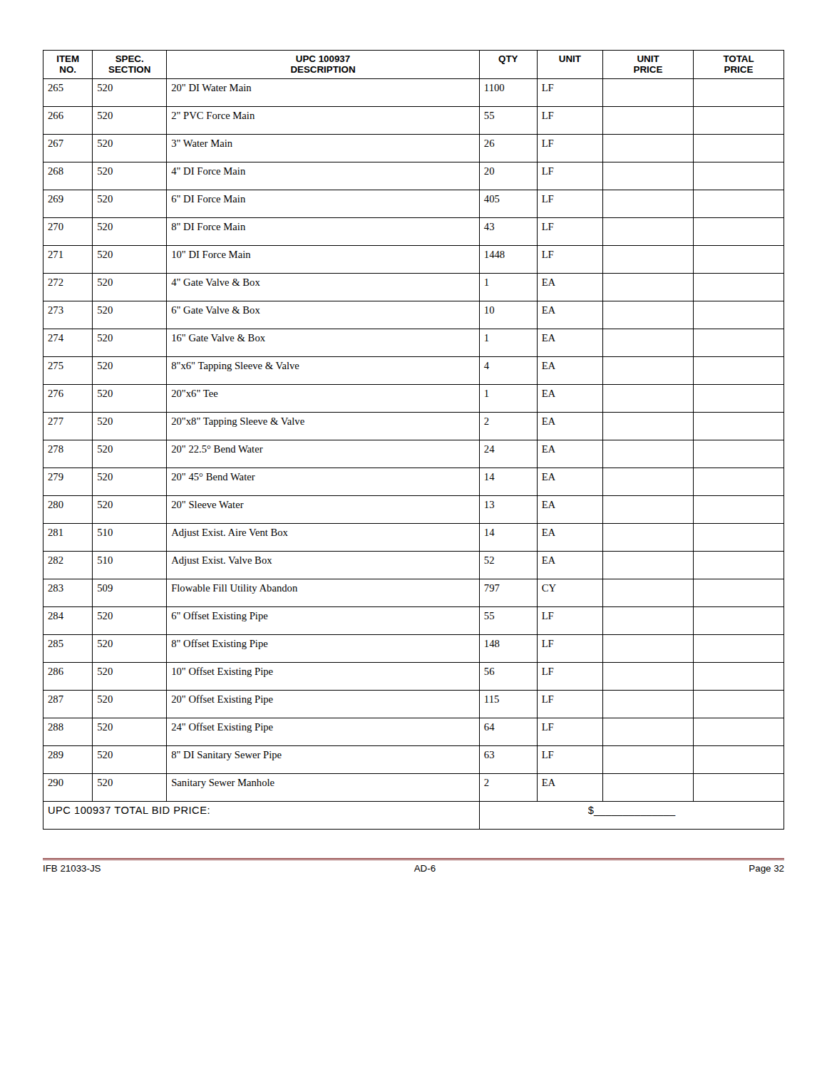| ITEM NO. | SPEC. SECTION | UPC 100937 DESCRIPTION | QTY | UNIT | UNIT PRICE | TOTAL PRICE |
| --- | --- | --- | --- | --- | --- | --- |
| 265 | 520 | 20" DI Water Main | 1100 | LF | | |
| 266 | 520 | 2" PVC Force Main | 55 | LF | | |
| 267 | 520 | 3" Water Main | 26 | LF | | |
| 268 | 520 | 4" DI Force Main | 20 | LF | | |
| 269 | 520 | 6" DI Force Main | 405 | LF | | |
| 270 | 520 | 8" DI Force Main | 43 | LF | | |
| 271 | 520 | 10" DI Force Main | 1448 | LF | | |
| 272 | 520 | 4" Gate Valve & Box | 1 | EA | | |
| 273 | 520 | 6" Gate Valve & Box | 10 | EA | | |
| 274 | 520 | 16" Gate Valve & Box | 1 | EA | | |
| 275 | 520 | 8"x6" Tapping Sleeve & Valve | 4 | EA | | |
| 276 | 520 | 20"x6" Tee | 1 | EA | | |
| 277 | 520 | 20"x8" Tapping Sleeve & Valve | 2 | EA | | |
| 278 | 520 | 20" 22.5° Bend Water | 24 | EA | | |
| 279 | 520 | 20" 45° Bend Water | 14 | EA | | |
| 280 | 520 | 20" Sleeve Water | 13 | EA | | |
| 281 | 510 | Adjust Exist. Aire Vent Box | 14 | EA | | |
| 282 | 510 | Adjust Exist. Valve Box | 52 | EA | | |
| 283 | 509 | Flowable Fill Utility Abandon | 797 | CY | | |
| 284 | 520 | 6" Offset Existing Pipe | 55 | LF | | |
| 285 | 520 | 8" Offset Existing Pipe | 148 | LF | | |
| 286 | 520 | 10" Offset Existing Pipe | 56 | LF | | |
| 287 | 520 | 20" Offset Existing Pipe | 115 | LF | | |
| 288 | 520 | 24" Offset Existing Pipe | 64 | LF | | |
| 289 | 520 | 8" DI Sanitary Sewer Pipe | 63 | LF | | |
| 290 | 520 | Sanitary Sewer Manhole | 2 | EA | | |
| UPC 100937 TOTAL BID PRICE: | $______________ |
IFB 21033-JS
AD-6
Page 32